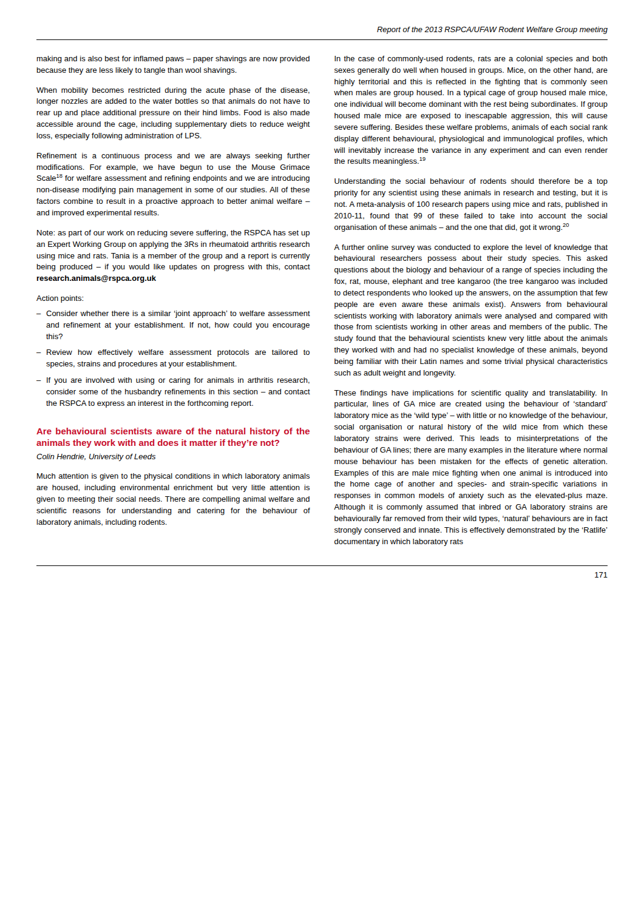Report of the 2013 RSPCA/UFAW Rodent Welfare Group meeting
making and is also best for inflamed paws – paper shavings are now provided because they are less likely to tangle than wool shavings.
When mobility becomes restricted during the acute phase of the disease, longer nozzles are added to the water bottles so that animals do not have to rear up and place additional pressure on their hind limbs. Food is also made accessible around the cage, including supplementary diets to reduce weight loss, especially following administration of LPS.
Refinement is a continuous process and we are always seeking further modifications. For example, we have begun to use the Mouse Grimace Scale18 for welfare assessment and refining endpoints and we are introducing non-disease modifying pain management in some of our studies. All of these factors combine to result in a proactive approach to better animal welfare – and improved experimental results.
Note: as part of our work on reducing severe suffering, the RSPCA has set up an Expert Working Group on applying the 3Rs in rheumatoid arthritis research using mice and rats. Tania is a member of the group and a report is currently being produced – if you would like updates on progress with this, contact research.animals@rspca.org.uk
Action points:
Consider whether there is a similar ‘joint approach’ to welfare assessment and refinement at your establishment. If not, how could you encourage this?
Review how effectively welfare assessment protocols are tailored to species, strains and procedures at your establishment.
If you are involved with using or caring for animals in arthritis research, consider some of the husbandry refinements in this section – and contact the RSPCA to express an interest in the forthcoming report.
Are behavioural scientists aware of the natural history of the animals they work with and does it matter if they’re not?
Colin Hendrie, University of Leeds
Much attention is given to the physical conditions in which laboratory animals are housed, including environmental enrichment but very little attention is given to meeting their social needs. There are compelling animal welfare and scientific reasons for understanding and catering for the behaviour of laboratory animals, including rodents.
In the case of commonly-used rodents, rats are a colonial species and both sexes generally do well when housed in groups. Mice, on the other hand, are highly territorial and this is reflected in the fighting that is commonly seen when males are group housed. In a typical cage of group housed male mice, one individual will become dominant with the rest being subordinates. If group housed male mice are exposed to inescapable aggression, this will cause severe suffering. Besides these welfare problems, animals of each social rank display different behavioural, physiological and immunological profiles, which will inevitably increase the variance in any experiment and can even render the results meaningless.19
Understanding the social behaviour of rodents should therefore be a top priority for any scientist using these animals in research and testing, but it is not. A meta-analysis of 100 research papers using mice and rats, published in 2010-11, found that 99 of these failed to take into account the social organisation of these animals – and the one that did, got it wrong.20
A further online survey was conducted to explore the level of knowledge that behavioural researchers possess about their study species. This asked questions about the biology and behaviour of a range of species including the fox, rat, mouse, elephant and tree kangaroo (the tree kangaroo was included to detect respondents who looked up the answers, on the assumption that few people are even aware these animals exist). Answers from behavioural scientists working with laboratory animals were analysed and compared with those from scientists working in other areas and members of the public. The study found that the behavioural scientists knew very little about the animals they worked with and had no specialist knowledge of these animals, beyond being familiar with their Latin names and some trivial physical characteristics such as adult weight and longevity.
These findings have implications for scientific quality and translatability. In particular, lines of GA mice are created using the behaviour of ‘standard’ laboratory mice as the ‘wild type’ – with little or no knowledge of the behaviour, social organisation or natural history of the wild mice from which these laboratory strains were derived. This leads to misinterpretations of the behaviour of GA lines; there are many examples in the literature where normal mouse behaviour has been mistaken for the effects of genetic alteration. Examples of this are male mice fighting when one animal is introduced into the home cage of another and species- and strain-specific variations in responses in common models of anxiety such as the elevated-plus maze. Although it is commonly assumed that inbred or GA laboratory strains are behaviourally far removed from their wild types, ‘natural’ behaviours are in fact strongly conserved and innate. This is effectively demonstrated by the ‘Ratlife’ documentary in which laboratory rats
171